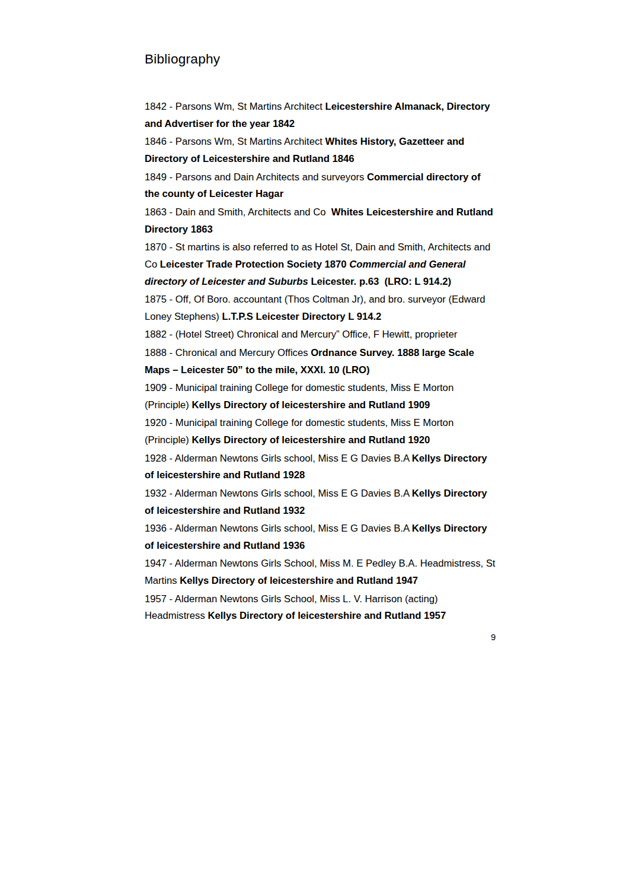Bibliography
1842 - Parsons Wm, St Martins Architect Leicestershire Almanack, Directory and Advertiser for the year 1842
1846 - Parsons Wm, St Martins Architect Whites History, Gazetteer and Directory of Leicestershire and Rutland 1846
1849 - Parsons and Dain Architects and surveyors Commercial directory of the county of Leicester Hagar
1863 - Dain and Smith, Architects and Co Whites Leicestershire and Rutland Directory 1863
1870 - St martins is also referred to as Hotel St, Dain and Smith, Architects and Co Leicester Trade Protection Society 1870 Commercial and General directory of Leicester and Suburbs Leicester. p.63 (LRO: L 914.2)
1875 - Off, Of Boro. accountant (Thos Coltman Jr), and bro. surveyor (Edward Loney Stephens) L.T.P.S Leicester Directory L 914.2
1882 - (Hotel Street) Chronical and Mercury” Office, F Hewitt, proprieter
1888 - Chronical and Mercury Offices Ordnance Survey. 1888 large Scale Maps – Leicester 50” to the mile, XXXI. 10 (LRO)
1909 - Municipal training College for domestic students, Miss E Morton (Principle) Kellys Directory of leicestershire and Rutland 1909
1920 - Municipal training College for domestic students, Miss E Morton (Principle) Kellys Directory of leicestershire and Rutland 1920
1928 - Alderman Newtons Girls school, Miss E G Davies B.A Kellys Directory of leicestershire and Rutland 1928
1932 - Alderman Newtons Girls school, Miss E G Davies B.A Kellys Directory of leicestershire and Rutland 1932
1936 - Alderman Newtons Girls school, Miss E G Davies B.A Kellys Directory of leicestershire and Rutland 1936
1947 - Alderman Newtons Girls School, Miss M. E Pedley B.A. Headmistress, St Martins Kellys Directory of leicestershire and Rutland 1947
1957 - Alderman Newtons Girls School, Miss L. V. Harrison (acting) Headmistress Kellys Directory of leicestershire and Rutland 1957
9